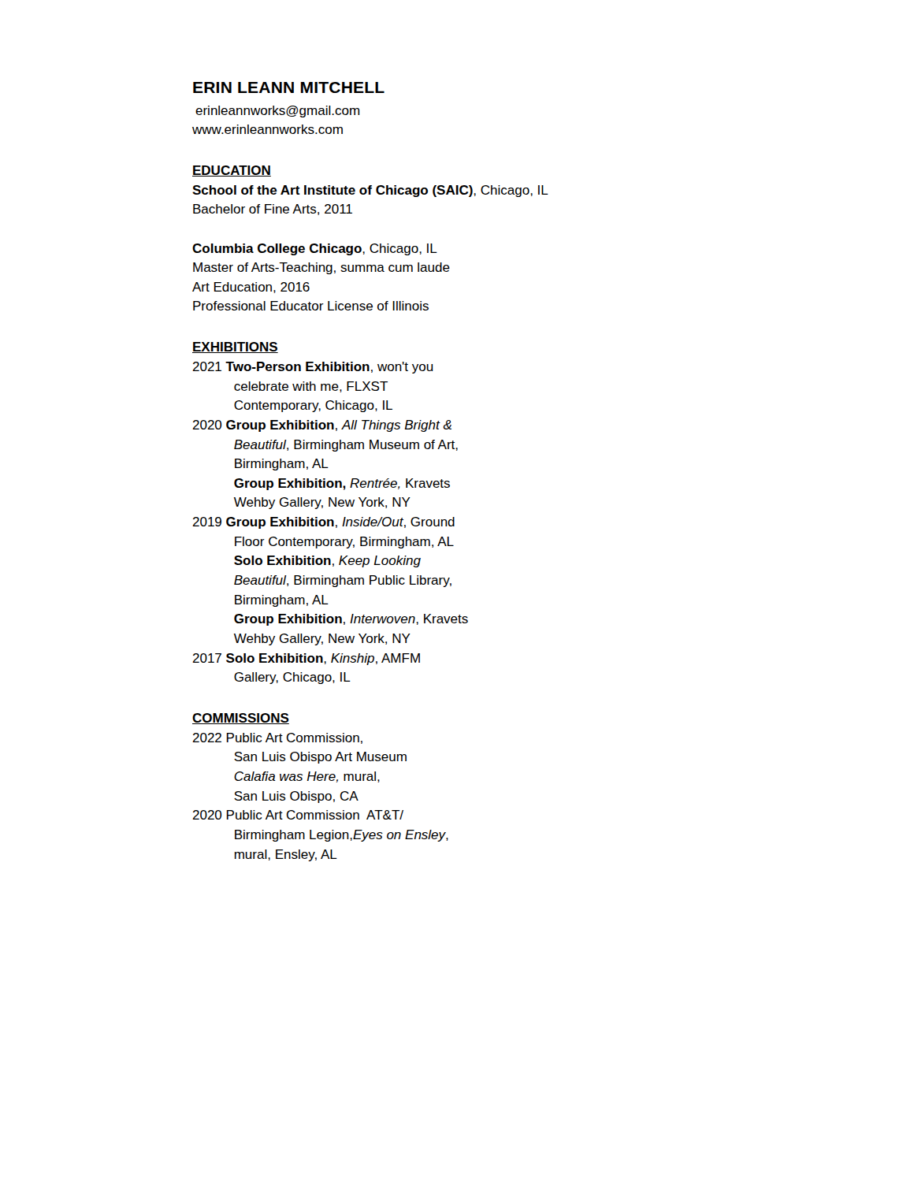ERIN LEANN MITCHELL
erinleannworks@gmail.com
www.erinleannworks.com
EDUCATION
School of the Art Institute of Chicago (SAIC), Chicago, IL
Bachelor of Fine Arts, 2011
Columbia College Chicago, Chicago, IL
Master of Arts-Teaching, summa cum laude
Art Education, 2016
Professional Educator License of Illinois
EXHIBITIONS
2021 Two-Person Exhibition, won't you
celebrate with me, FLXST Contemporary, Chicago, IL
2020 Group Exhibition, All Things Bright &
Beautiful, Birmingham Museum of Art, Birmingham, AL Group Exhibition, Rentrée, Kravets Wehby Gallery, New York, NY
2019 Group Exhibition, Inside/Out, Ground
Floor Contemporary, Birmingham, AL Solo Exhibition, Keep Looking Beautiful, Birmingham Public Library, Birmingham, AL Group Exhibition, Interwoven, Kravets Wehby Gallery, New York, NY
2017 Solo Exhibition, Kinship, AMFM
Gallery, Chicago, IL
COMMISSIONS
2022 Public Art Commission,
San Luis Obispo Art Museum Calafia was Here, mural, San Luis Obispo, CA
2020 Public Art Commission AT&T/
Birmingham Legion,Eyes on Ensley, mural, Ensley, AL